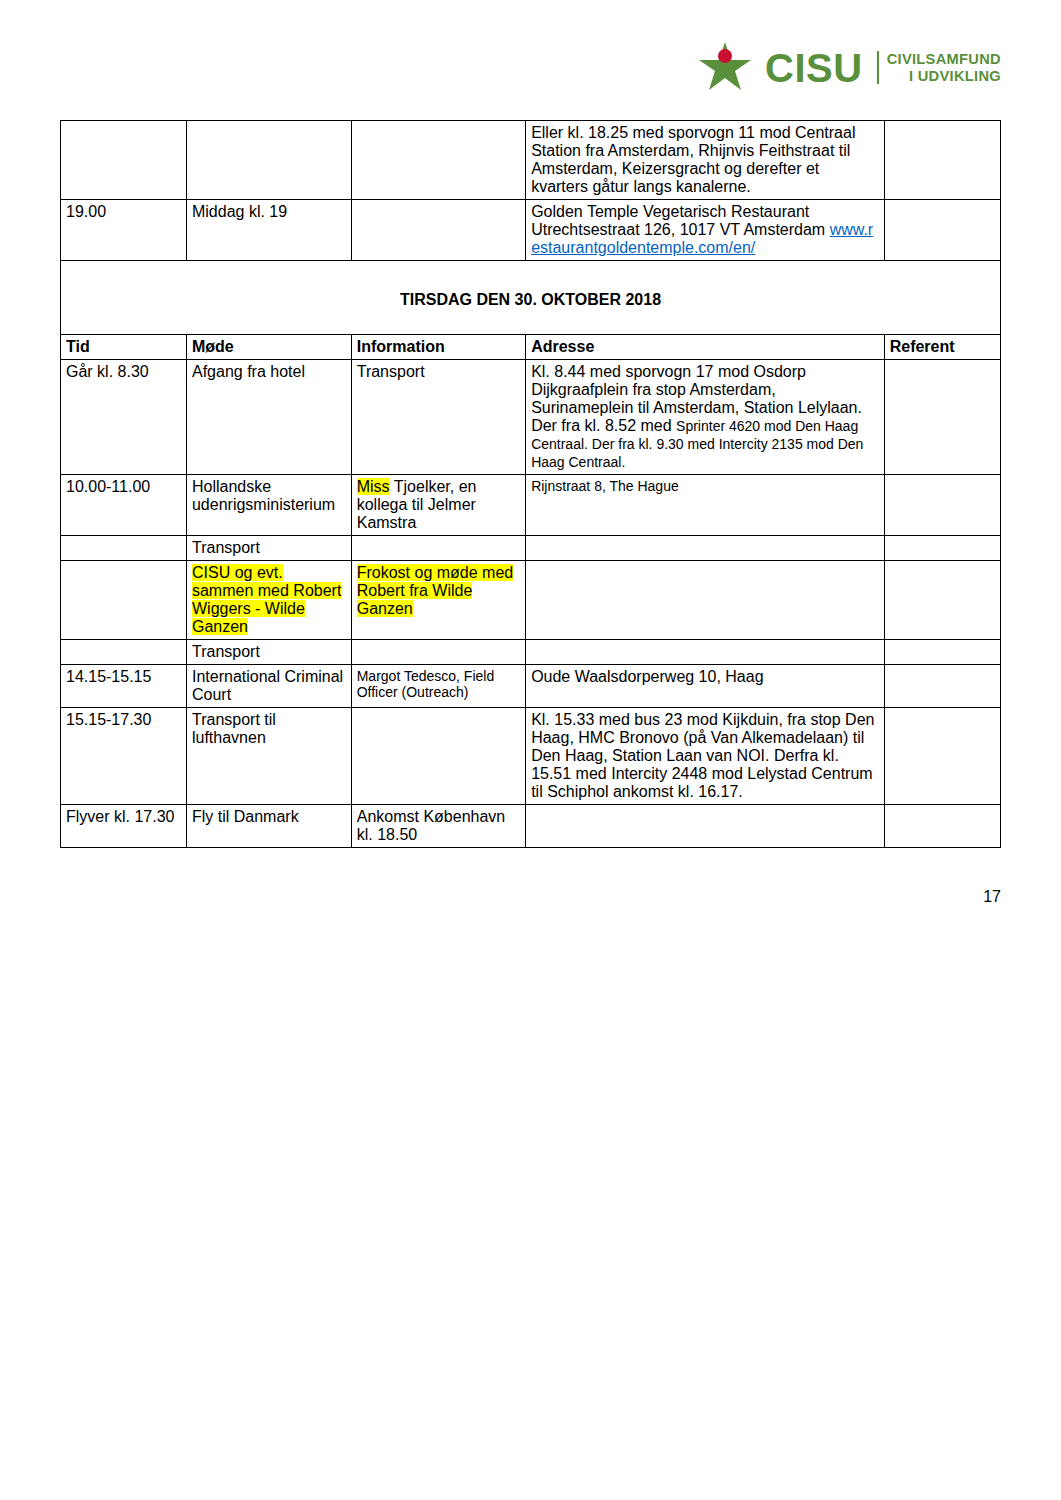CISU
CIVILSAMFUND I UDVIKLING
| | | | Eller kl. 18.25 med sporvogn 11 mod Centraal Station fra Amsterdam, Rhijnvis Feithstraat til Amsterdam, Keizersgracht og derefter et kvarters gåtur langs kanalerne. | |
| 19.00 | Middag kl. 19 | | Golden Temple Vegetarisch Restaurant Utrechtsestraat 126, 1017 VT Amsterdam www.restaurantgoldentemple.com/en/ | |
| TIRSDAG DEN 30. OKTOBER 2018 |
| Tid | Møde | Information | Adresse | Referent |
| Går kl. 8.30 | Afgang fra hotel | Transport | Kl. 8.44 med sporvogn 17 mod Osdorp Dijkgraafplein fra stop Amsterdam, Surinameplein til Amsterdam, Station Lelylaan. Der fra kl. 8.52 med Sprinter 4620 mod Den Haag Centraal. Der fra kl. 9.30 med Intercity 2135 mod Den Haag Centraal. | |
| 10.00-11.00 | Hollandske udenrigsministerium | Miss Tjoelker, en kollega til Jelmer Kamstra | Rijnstraat 8, The Hague | |
| | Transport | | | |
| | CISU og evt. sammen med Robert Wiggers - Wilde Ganzen | Frokost og møde med Robert fra Wilde Ganzen | | |
| | Transport | | | |
| 14.15-15.15 | International Criminal Court | Margot Tedesco, Field Officer (Outreach) | Oude Waalsdorperweg 10, Haag | |
| 15.15-17.30 | Transport til lufthavnen | | Kl. 15.33 med bus 23 mod Kijkduin, fra stop Den Haag, HMC Bronovo (på Van Alkemadelaan) til Den Haag, Station Laan van NOI. Derfra kl. 15.51 med Intercity 2448 mod Lelystad Centrum til Schiphol ankomst kl. 16.17. | |
| Flyver kl. 17.30 | Fly til Danmark | Ankomst København kl. 18.50 | | |
17